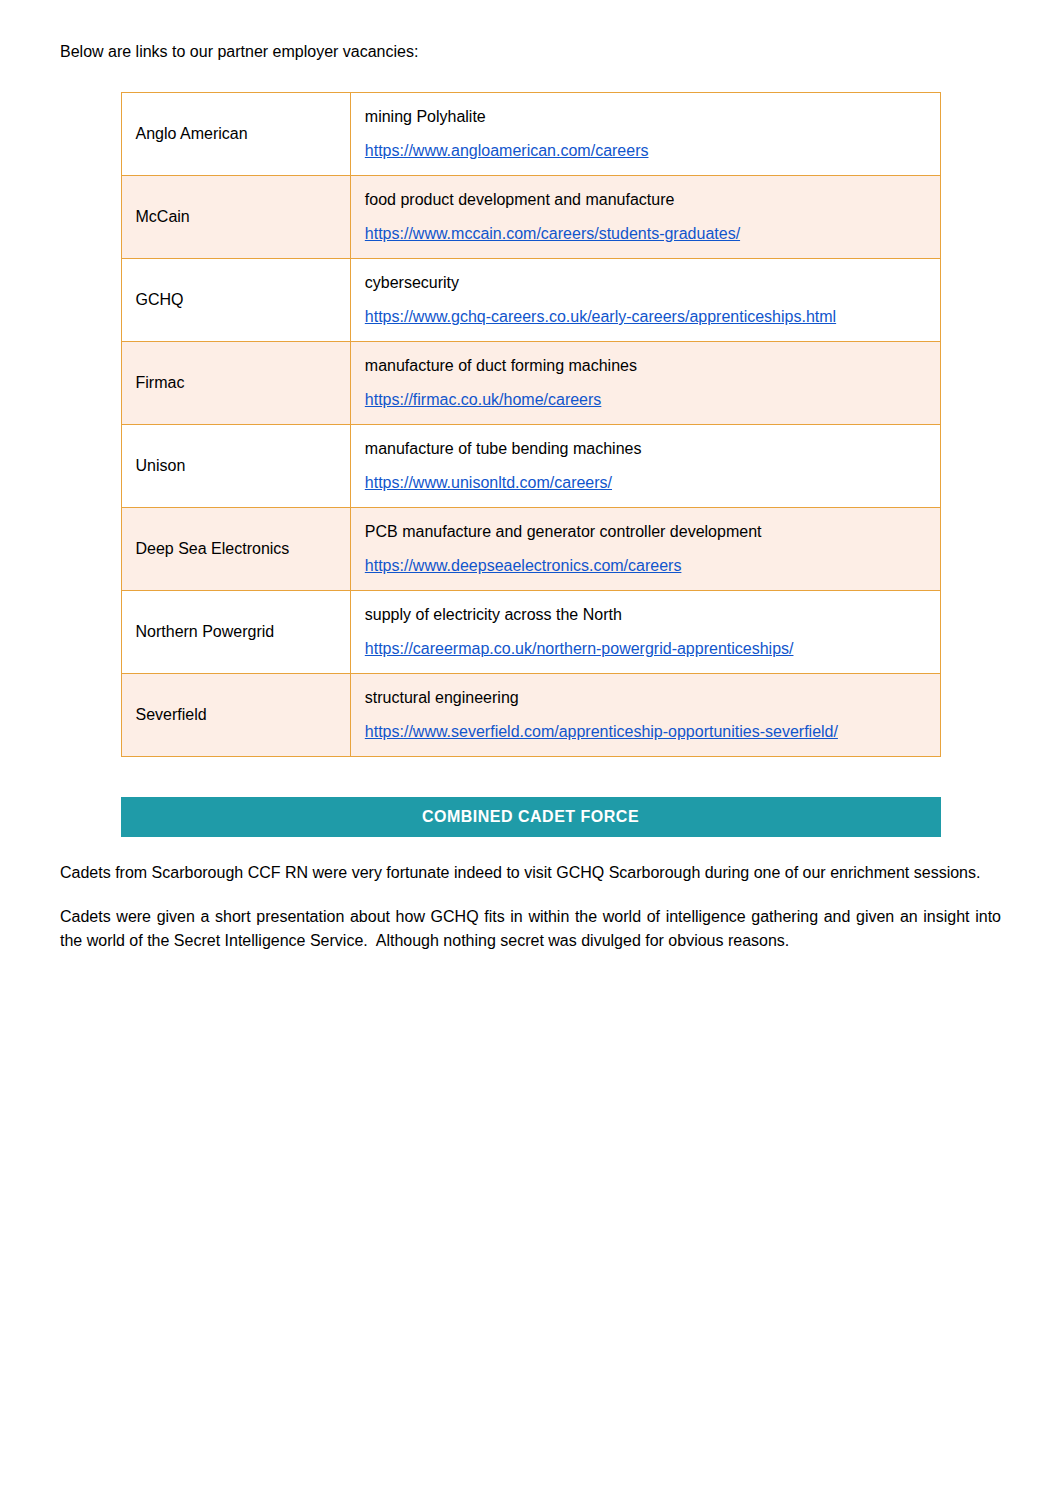Below are links to our partner employer vacancies:
| Anglo American | mining Polyhalite https://www.angloamerican.com/careers |
| McCain | food product development and manufacture https://www.mccain.com/careers/students-graduates/ |
| GCHQ | cybersecurity https://www.gchq-careers.co.uk/early-careers/apprenticeships.html |
| Firmac | manufacture of duct forming machines https://firmac.co.uk/home/careers |
| Unison | manufacture of tube bending machines https://www.unisonltd.com/careers/ |
| Deep Sea Electronics | PCB manufacture and generator controller development https://www.deepseaelectronics.com/careers |
| Northern Powergrid | supply of electricity across the North https://careermap.co.uk/northern-powergrid-apprenticeships/ |
| Severfield | structural engineering https://www.severfield.com/apprenticeship-opportunities-severfield/ |
COMBINED CADET FORCE
Cadets from Scarborough CCF RN were very fortunate indeed to visit GCHQ Scarborough during one of our enrichment sessions.
Cadets were given a short presentation about how GCHQ fits in within the world of intelligence gathering and given an insight into the world of the Secret Intelligence Service. Although nothing secret was divulged for obvious reasons.